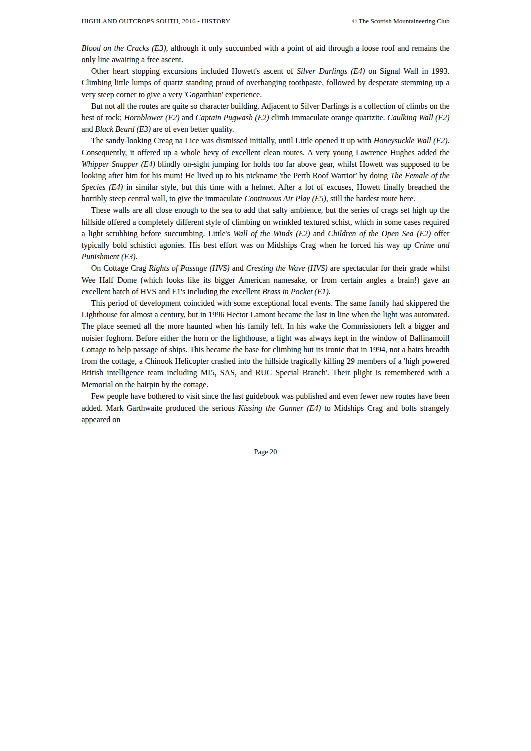HIGHLAND OUTCROPS SOUTH, 2016 - HISTORY © The Scottish Mountaineering Club
Blood on the Cracks (E3), although it only succumbed with a point of aid through a loose roof and remains the only line awaiting a free ascent.
Other heart stopping excursions included Howett's ascent of Silver Darlings (E4) on Signal Wall in 1993. Climbing little lumps of quartz standing proud of overhanging toothpaste, followed by desperate stemming up a very steep corner to give a very 'Gogarthian' experience.
But not all the routes are quite so character building. Adjacent to Silver Darlings is a collection of climbs on the best of rock; Hornblower (E2) and Captain Pugwash (E2) climb immaculate orange quartzite. Caulking Wall (E2) and Black Beard (E3) are of even better quality.
The sandy-looking Creag na Lice was dismissed initially, until Little opened it up with Honeysuckle Wall (E2). Consequently, it offered up a whole bevy of excellent clean routes. A very young Lawrence Hughes added the Whipper Snapper (E4) blindly on-sight jumping for holds too far above gear, whilst Howett was supposed to be looking after him for his mum! He lived up to his nickname 'the Perth Roof Warrior' by doing The Female of the Species (E4) in similar style, but this time with a helmet. After a lot of excuses, Howett finally breached the horribly steep central wall, to give the immaculate Continuous Air Play (E5), still the hardest route here.
These walls are all close enough to the sea to add that salty ambience, but the series of crags set high up the hillside offered a completely different style of climbing on wrinkled textured schist, which in some cases required a light scrubbing before succumbing. Little's Wall of the Winds (E2) and Children of the Open Sea (E2) offer typically bold schistict agonies. His best effort was on Midships Crag when he forced his way up Crime and Punishment (E3).
On Cottage Crag Rights of Passage (HVS) and Cresting the Wave (HVS) are spectacular for their grade whilst Wee Half Dome (which looks like its bigger American namesake, or from certain angles a brain!) gave an excellent batch of HVS and E1's including the excellent Brass in Pocket (E1).
This period of development coincided with some exceptional local events. The same family had skippered the Lighthouse for almost a century, but in 1996 Hector Lamont became the last in line when the light was automated. The place seemed all the more haunted when his family left. In his wake the Commissioners left a bigger and noisier foghorn. Before either the horn or the lighthouse, a light was always kept in the window of Ballinamoill Cottage to help passage of ships. This became the base for climbing but its ironic that in 1994, not a hairs breadth from the cottage, a Chinook Helicopter crashed into the hillside tragically killing 29 members of a 'high powered British intelligence team including MI5, SAS, and RUC Special Branch'. Their plight is remembered with a Memorial on the hairpin by the cottage.
Few people have bothered to visit since the last guidebook was published and even fewer new routes have been added. Mark Garthwaite produced the serious Kissing the Gunner (E4) to Midships Crag and bolts strangely appeared on
Page 20